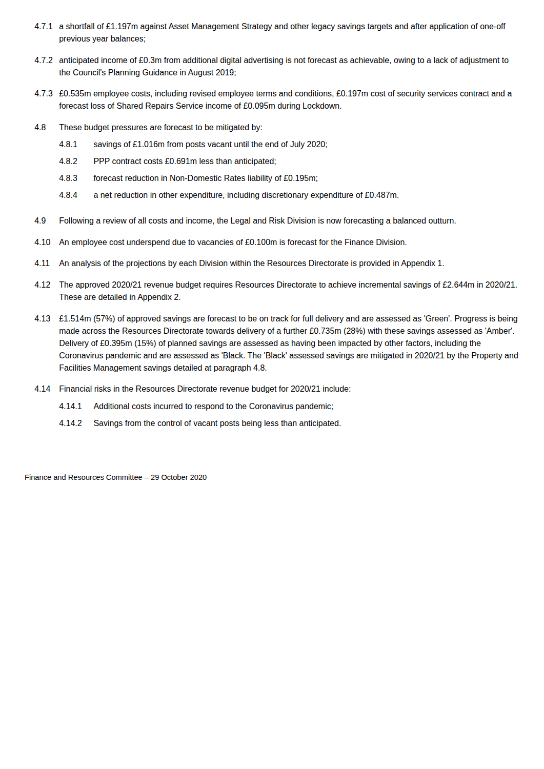4.7.1 a shortfall of £1.197m against Asset Management Strategy and other legacy savings targets and after application of one-off previous year balances;
4.7.2 anticipated income of £0.3m from additional digital advertising is not forecast as achievable, owing to a lack of adjustment to the Council's Planning Guidance in August 2019;
4.7.3 £0.535m employee costs, including revised employee terms and conditions, £0.197m cost of security services contract and a forecast loss of Shared Repairs Service income of £0.095m during Lockdown.
4.8 These budget pressures are forecast to be mitigated by:
4.8.1 savings of £1.016m from posts vacant until the end of July 2020;
4.8.2 PPP contract costs £0.691m less than anticipated;
4.8.3 forecast reduction in Non-Domestic Rates liability of £0.195m;
4.8.4 a net reduction in other expenditure, including discretionary expenditure of £0.487m.
4.9 Following a review of all costs and income, the Legal and Risk Division is now forecasting a balanced outturn.
4.10 An employee cost underspend due to vacancies of £0.100m is forecast for the Finance Division.
4.11 An analysis of the projections by each Division within the Resources Directorate is provided in Appendix 1.
4.12 The approved 2020/21 revenue budget requires Resources Directorate to achieve incremental savings of £2.644m in 2020/21. These are detailed in Appendix 2.
4.13 £1.514m (57%) of approved savings are forecast to be on track for full delivery and are assessed as 'Green'. Progress is being made across the Resources Directorate towards delivery of a further £0.735m (28%) with these savings assessed as 'Amber'. Delivery of £0.395m (15%) of planned savings are assessed as having been impacted by other factors, including the Coronavirus pandemic and are assessed as 'Black. The 'Black' assessed savings are mitigated in 2020/21 by the Property and Facilities Management savings detailed at paragraph 4.8.
4.14 Financial risks in the Resources Directorate revenue budget for 2020/21 include:
4.14.1 Additional costs incurred to respond to the Coronavirus pandemic;
4.14.2 Savings from the control of vacant posts being less than anticipated.
Finance and Resources Committee – 29 October 2020